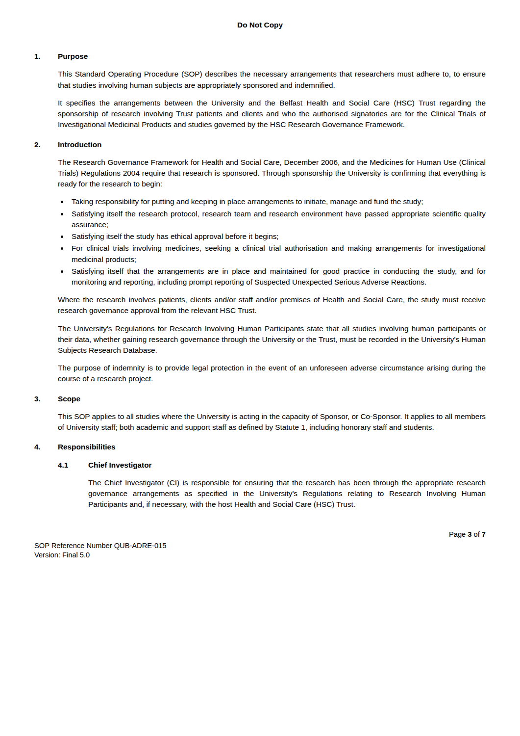Do Not Copy
1. Purpose
This Standard Operating Procedure (SOP) describes the necessary arrangements that researchers must adhere to, to ensure that studies involving human subjects are appropriately sponsored and indemnified.
It specifies the arrangements between the University and the Belfast Health and Social Care (HSC) Trust regarding the sponsorship of research involving Trust patients and clients and who the authorised signatories are for the Clinical Trials of Investigational Medicinal Products and studies governed by the HSC Research Governance Framework.
2. Introduction
The Research Governance Framework for Health and Social Care, December 2006, and the Medicines for Human Use (Clinical Trials) Regulations 2004 require that research is sponsored. Through sponsorship the University is confirming that everything is ready for the research to begin:
Taking responsibility for putting and keeping in place arrangements to initiate, manage and fund the study;
Satisfying itself the research protocol, research team and research environment have passed appropriate scientific quality assurance;
Satisfying itself the study has ethical approval before it begins;
For clinical trials involving medicines, seeking a clinical trial authorisation and making arrangements for investigational medicinal products;
Satisfying itself that the arrangements are in place and maintained for good practice in conducting the study, and for monitoring and reporting, including prompt reporting of Suspected Unexpected Serious Adverse Reactions.
Where the research involves patients, clients and/or staff and/or premises of Health and Social Care, the study must receive research governance approval from the relevant HSC Trust.
The University's Regulations for Research Involving Human Participants state that all studies involving human participants or their data, whether gaining research governance through the University or the Trust, must be recorded in the University's Human Subjects Research Database.
The purpose of indemnity is to provide legal protection in the event of an unforeseen adverse circumstance arising during the course of a research project.
3. Scope
This SOP applies to all studies where the University is acting in the capacity of Sponsor, or Co-Sponsor. It applies to all members of University staff; both academic and support staff as defined by Statute 1, including honorary staff and students.
4. Responsibilities
4.1 Chief Investigator
The Chief Investigator (CI) is responsible for ensuring that the research has been through the appropriate research governance arrangements as specified in the University's Regulations relating to Research Involving Human Participants and, if necessary, with the host Health and Social Care (HSC) Trust.
Page 3 of 7
SOP Reference Number QUB-ADRE-015
Version: Final 5.0